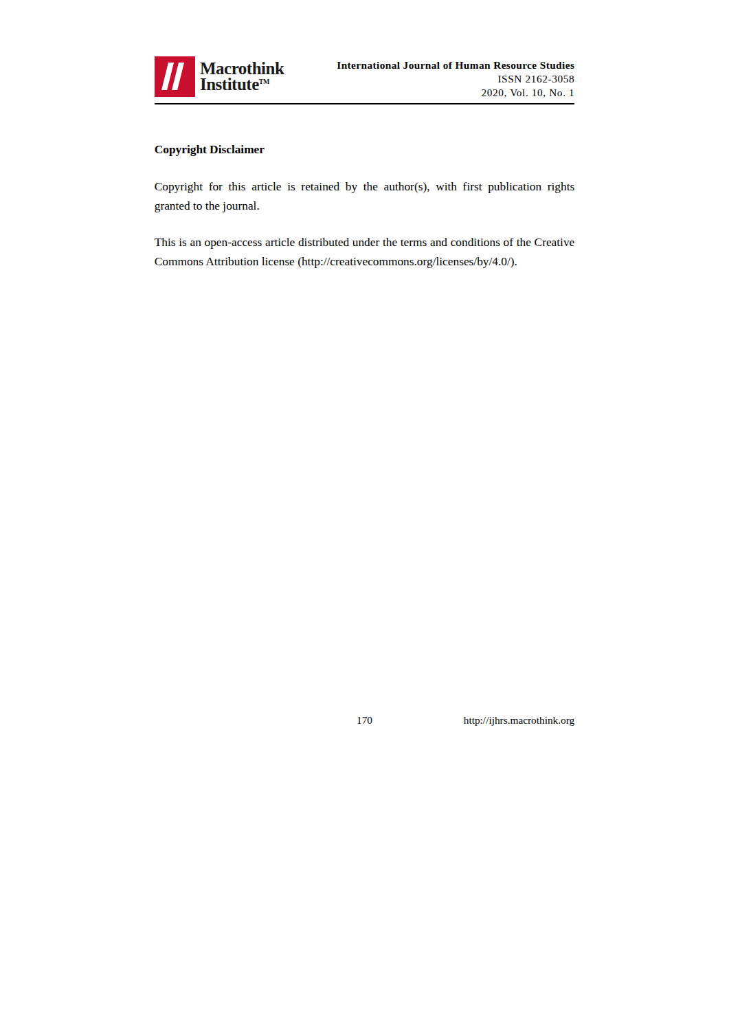Macrothink InstituteTM
International Journal of Human Resource Studies
ISSN 2162-3058
2020, Vol. 10, No. 1
Copyright Disclaimer
Copyright for this article is retained by the author(s), with first publication rights granted to the journal.
This is an open-access article distributed under the terms and conditions of the Creative Commons Attribution license (http://creativecommons.org/licenses/by/4.0/).
170 http://ijhrs.macrothink.org